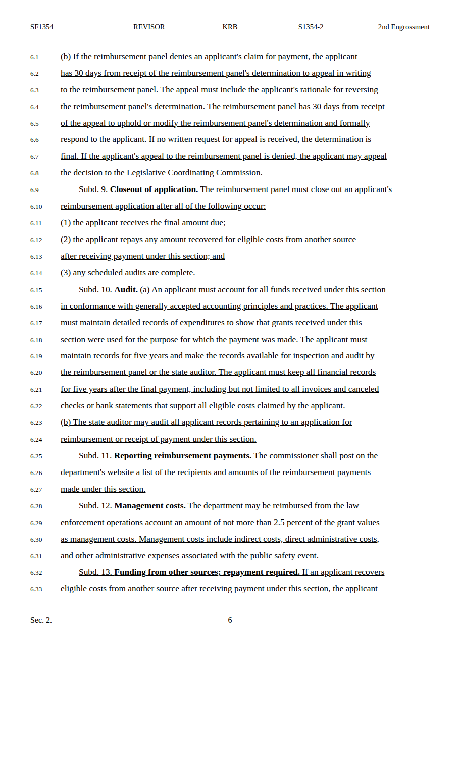SF1354 REVISOR KRB S1354-2 2nd Engrossment
6.1
(b) If the reimbursement panel denies an applicant's claim for payment, the applicant
6.2
has 30 days from receipt of the reimbursement panel's determination to appeal in writing
6.3
to the reimbursement panel. The appeal must include the applicant's rationale for reversing
6.4
the reimbursement panel's determination. The reimbursement panel has 30 days from receipt
6.5
of the appeal to uphold or modify the reimbursement panel's determination and formally
6.6
respond to the applicant. If no written request for appeal is received, the determination is
6.7
final. If the applicant's appeal to the reimbursement panel is denied, the applicant may appeal
6.8
the decision to the Legislative Coordinating Commission.
6.9
Subd. 9. Closeout of application. The reimbursement panel must close out an applicant's
6.10
reimbursement application after all of the following occur:
6.11
(1) the applicant receives the final amount due;
6.12
(2) the applicant repays any amount recovered for eligible costs from another source
6.13
after receiving payment under this section; and
6.14
(3) any scheduled audits are complete.
6.15
Subd. 10. Audit. (a) An applicant must account for all funds received under this section
6.16
in conformance with generally accepted accounting principles and practices. The applicant
6.17
must maintain detailed records of expenditures to show that grants received under this
6.18
section were used for the purpose for which the payment was made. The applicant must
6.19
maintain records for five years and make the records available for inspection and audit by
6.20
the reimbursement panel or the state auditor. The applicant must keep all financial records
6.21
for five years after the final payment, including but not limited to all invoices and canceled
6.22
checks or bank statements that support all eligible costs claimed by the applicant.
6.23
(b) The state auditor may audit all applicant records pertaining to an application for
6.24
reimbursement or receipt of payment under this section.
6.25
Subd. 11. Reporting reimbursement payments. The commissioner shall post on the
6.26
department's website a list of the recipients and amounts of the reimbursement payments
6.27
made under this section.
6.28
Subd. 12. Management costs. The department may be reimbursed from the law
6.29
enforcement operations account an amount of not more than 2.5 percent of the grant values
6.30
as management costs. Management costs include indirect costs, direct administrative costs,
6.31
and other administrative expenses associated with the public safety event.
6.32
Subd. 13. Funding from other sources; repayment required. If an applicant recovers
6.33
eligible costs from another source after receiving payment under this section, the applicant
Sec. 2. 6